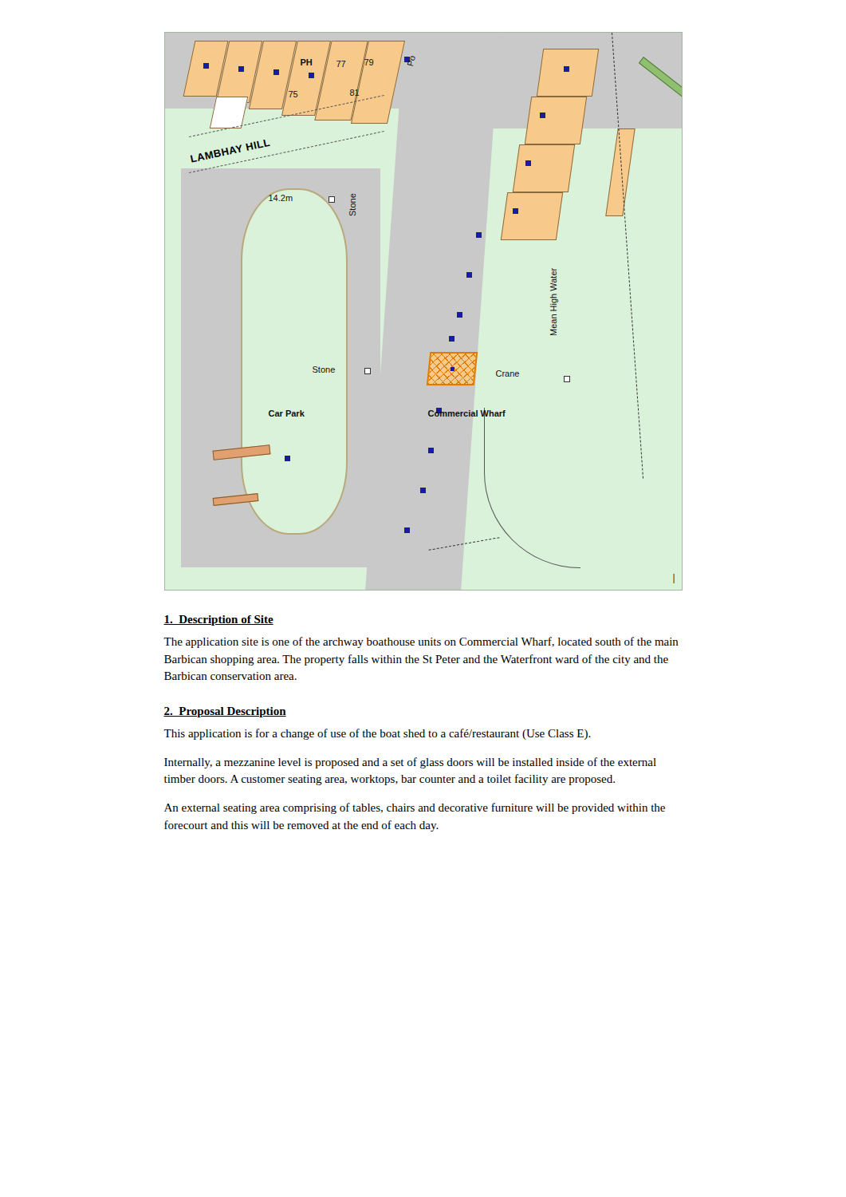PH 75 77 79 81 Po LAMBHAY HILL Stone 14.2m Stone Car Park Commercial Wharf Crane Mean High Water Ward Bay |
1. Description of Site
The application site is one of the archway boathouse units on Commercial Wharf, located south of the main Barbican shopping area. The property falls within the St Peter and the Waterfront ward of the city and the Barbican conservation area.
2. Proposal Description
This application is for a change of use of the boat shed to a café/restaurant (Use Class E).
Internally, a mezzanine level is proposed and a set of glass doors will be installed inside of the external timber doors. A customer seating area, worktops, bar counter and a toilet facility are proposed.
An external seating area comprising of tables, chairs and decorative furniture will be provided within the forecourt and this will be removed at the end of each day.